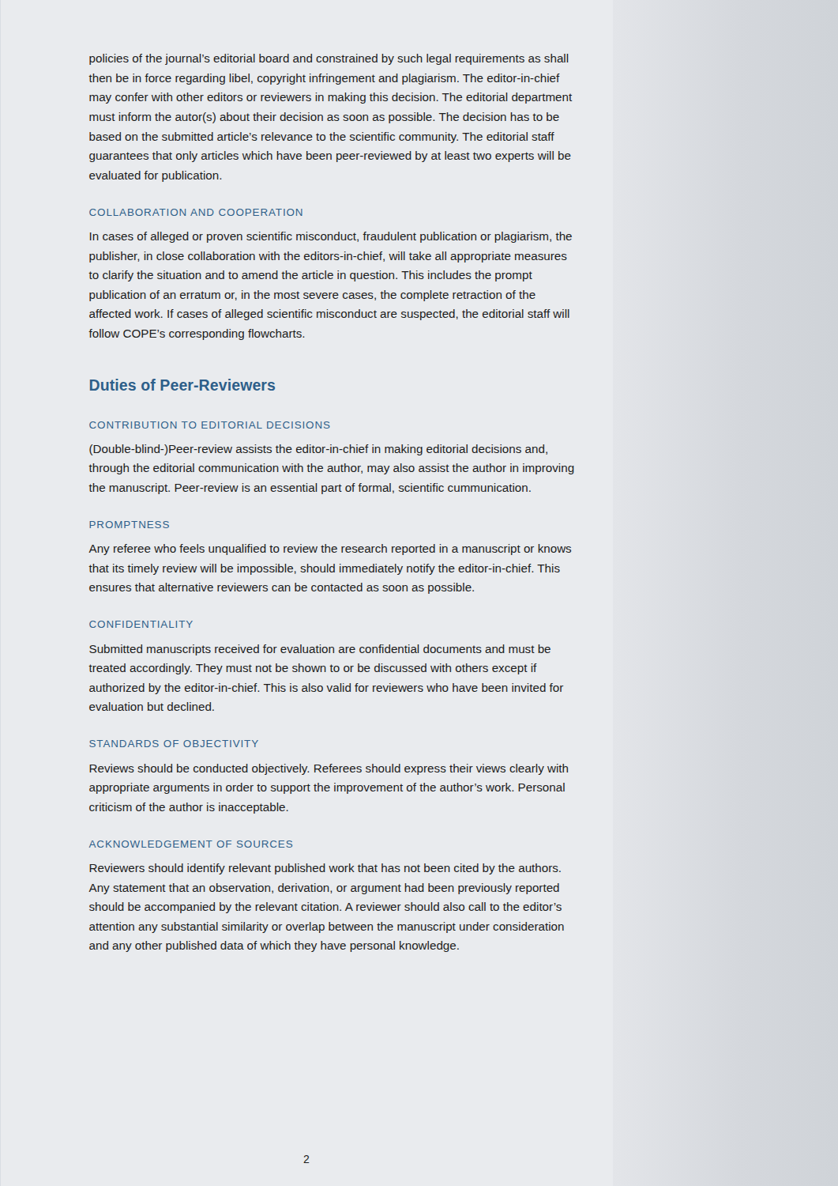policies of the journal’s editorial board and constrained by such legal requirements as shall then be in force regarding libel, copyright infringement and plagiarism. The editor-in-chief may confer with other editors or reviewers in making this decision. The editorial department must inform the autor(s) about their decision as soon as possible. The decision has to be based on the submitted article’s relevance to the scientific community. The editorial staff guarantees that only articles which have been peer-reviewed by at least two experts will be evaluated for publication.
Collaboration and Cooperation
In cases of alleged or proven scientific misconduct, fraudulent publication or plagiarism, the publisher, in close collaboration with the editors-in-chief, will take all appropriate measures to clarify the situation and to amend the article in question. This includes the prompt publication of an erratum or, in the most severe cases, the complete retraction of the affected work. If cases of alleged scientific misconduct are suspected, the editorial staff will follow COPE’s corresponding flowcharts.
Duties of Peer-Reviewers
Contribution to Editorial Decisions
(Double-blind-)Peer-review assists the editor-in-chief in making editorial decisions and, through the editorial communication with the author, may also assist the author in improving the manuscript. Peer-review is an essential part of formal, scientific cummunication.
Promptness
Any referee who feels unqualified to review the research reported in a manuscript or knows that its timely review will be impossible, should immediately notify the editor-in-chief. This ensures that alternative reviewers can be contacted as soon as possible.
Confidentiality
Submitted manuscripts received for evaluation are confidential documents and must be treated accordingly. They must not be shown to or be discussed with others except if authorized by the editor-in-chief. This is also valid for reviewers who have been invited for evaluation but declined.
Standards of Objectivity
Reviews should be conducted objectively. Referees should express their views clearly with appropriate arguments in order to support the improvement of the author’s work. Personal criticism of the author is inacceptable.
Acknowledgement of Sources
Reviewers should identify relevant published work that has not been cited by the authors. Any statement that an observation, derivation, or argument had been previously reported should be accompanied by the relevant citation. A reviewer should also call to the editor’s attention any substantial similarity or overlap between the manuscript under consideration and any other published data of which they have personal knowledge.
2